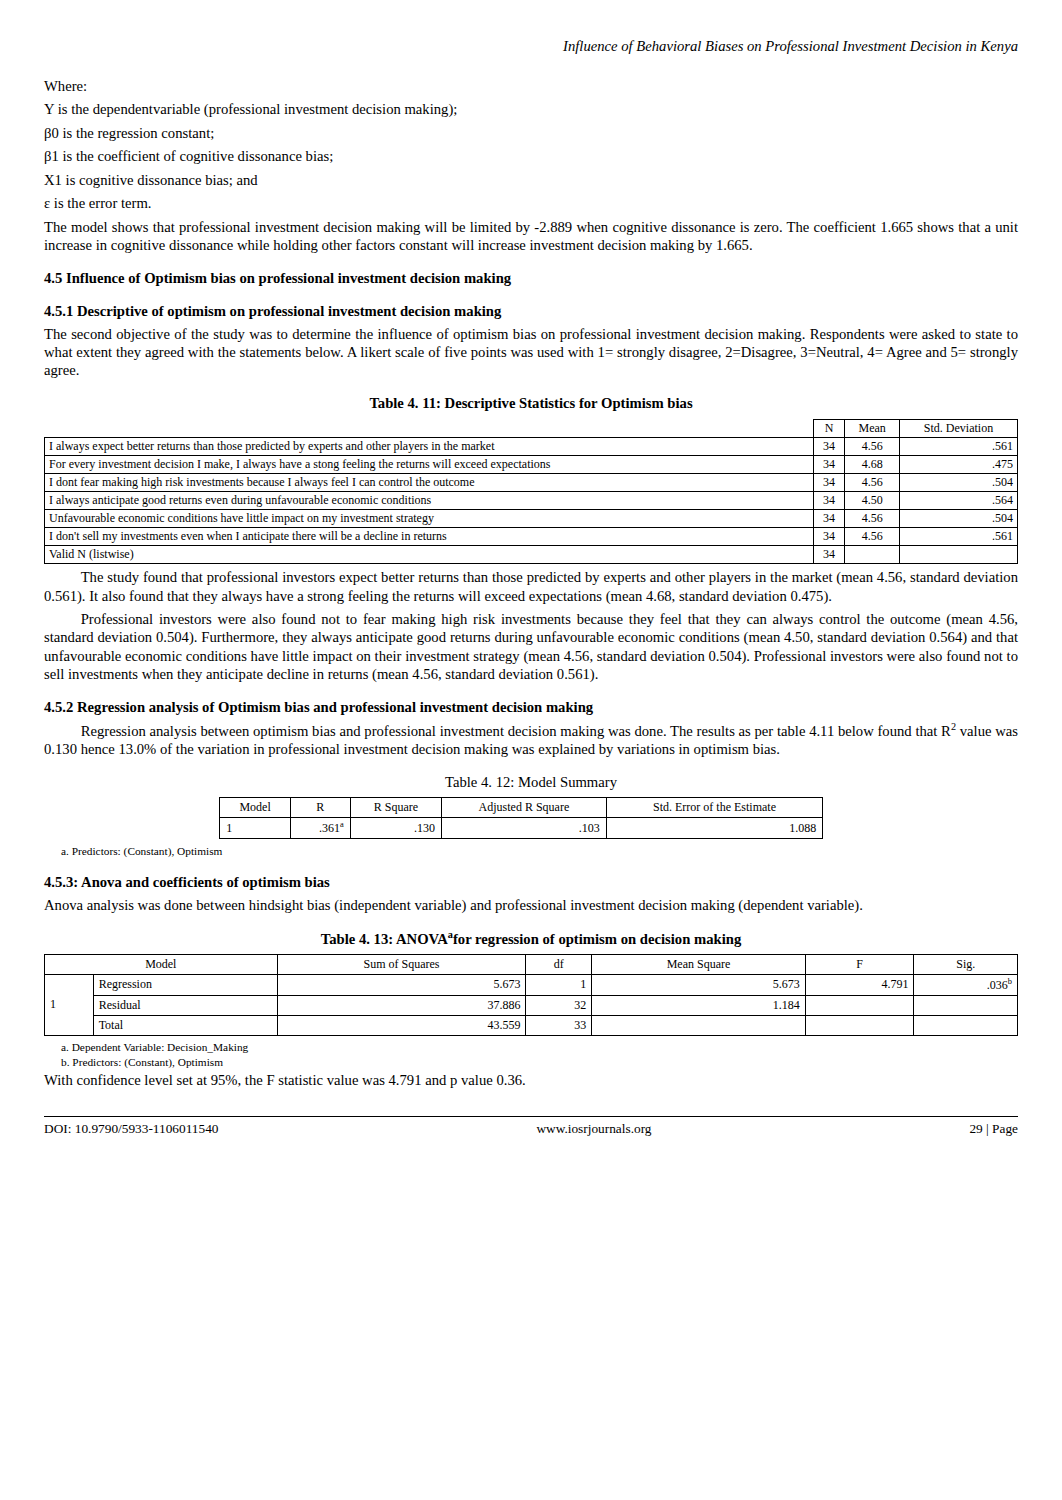Influence of Behavioral Biases on Professional Investment Decision in Kenya
Where:
Y is the dependentvariable (professional investment decision making);
β0 is the regression constant;
β1 is the coefficient of cognitive dissonance bias;
X1 is cognitive dissonance bias; and
ε is the error term.
The model shows that professional investment decision making will be limited by -2.889 when cognitive dissonance is zero. The coefficient 1.665 shows that a unit increase in cognitive dissonance while holding other factors constant will increase investment decision making by 1.665.
4.5 Influence of Optimism bias on professional investment decision making
4.5.1 Descriptive of optimism on professional investment decision making
The second objective of the study was to determine the influence of optimism bias on professional investment decision making. Respondents were asked to state to what extent they agreed with the statements below. A likert scale of five points was used with 1= strongly disagree, 2=Disagree, 3=Neutral, 4= Agree and 5= strongly agree.
Table 4. 11: Descriptive Statistics for Optimism bias
| | N | Mean | Std. Deviation |
| --- | --- | --- | --- |
| I always expect better returns than those predicted by experts and other players in the market | 34 | 4.56 | .561 |
| For every investment decision I make, I always have a stong feeling the returns will exceed expectations | 34 | 4.68 | .475 |
| I dont fear making high risk investments because I always feel I can control the outcome | 34 | 4.56 | .504 |
| I always anticipate good returns even during unfavourable economic conditions | 34 | 4.50 | .564 |
| Unfavourable economic conditions have little impact on my investment strategy | 34 | 4.56 | .504 |
| I don't sell my investments even when I anticipate there will be a decline in returns | 34 | 4.56 | .561 |
| Valid N (listwise) | 34 | | |
The study found that professional investors expect better returns than those predicted by experts and other players in the market (mean 4.56, standard deviation 0.561). It also found that they always have a strong feeling the returns will exceed expectations (mean 4.68, standard deviation 0.475).
Professional investors were also found not to fear making high risk investments because they feel that they can always control the outcome (mean 4.56, standard deviation 0.504). Furthermore, they always anticipate good returns during unfavourable economic conditions (mean 4.50, standard deviation 0.564) and that unfavourable economic conditions have little impact on their investment strategy (mean 4.56, standard deviation 0.504). Professional investors were also found not to sell investments when they anticipate decline in returns (mean 4.56, standard deviation 0.561).
4.5.2 Regression analysis of Optimism bias and professional investment decision making
Regression analysis between optimism bias and professional investment decision making was done. The results as per table 4.11 below found that R2 value was 0.130 hence 13.0% of the variation in professional investment decision making was explained by variations in optimism bias.
Table 4. 12: Model Summary
| Model | R | R Square | Adjusted R Square | Std. Error of the Estimate |
| --- | --- | --- | --- | --- |
| 1 | .361 a | .130 | .103 | 1.088 |
a. Predictors: (Constant), Optimism
4.5.3: Anova and coefficients of optimism bias
Anova analysis was done between hindsight bias (independent variable) and professional investment decision making (dependent variable).
Table 4. 13: ANOVAafor regression of optimism on decision making
| Model | Sum of Squares | df | Mean Square | F | Sig. |
| --- | --- | --- | --- | --- | --- |
| 1 | Regression | 5.673 | 1 | 5.673 | 4.791 | .036 b |
| Residual | 37.886 | 32 | 1.184 | | |
| Total | 43.559 | 33 | | | |
a. Dependent Variable: Decision_Making
b. Predictors: (Constant), Optimism
With confidence level set at 95%, the F statistic value was 4.791 and p value 0.36.
DOI: 10.9790/5933-1106011540 www.iosrjournals.org 29 | Page